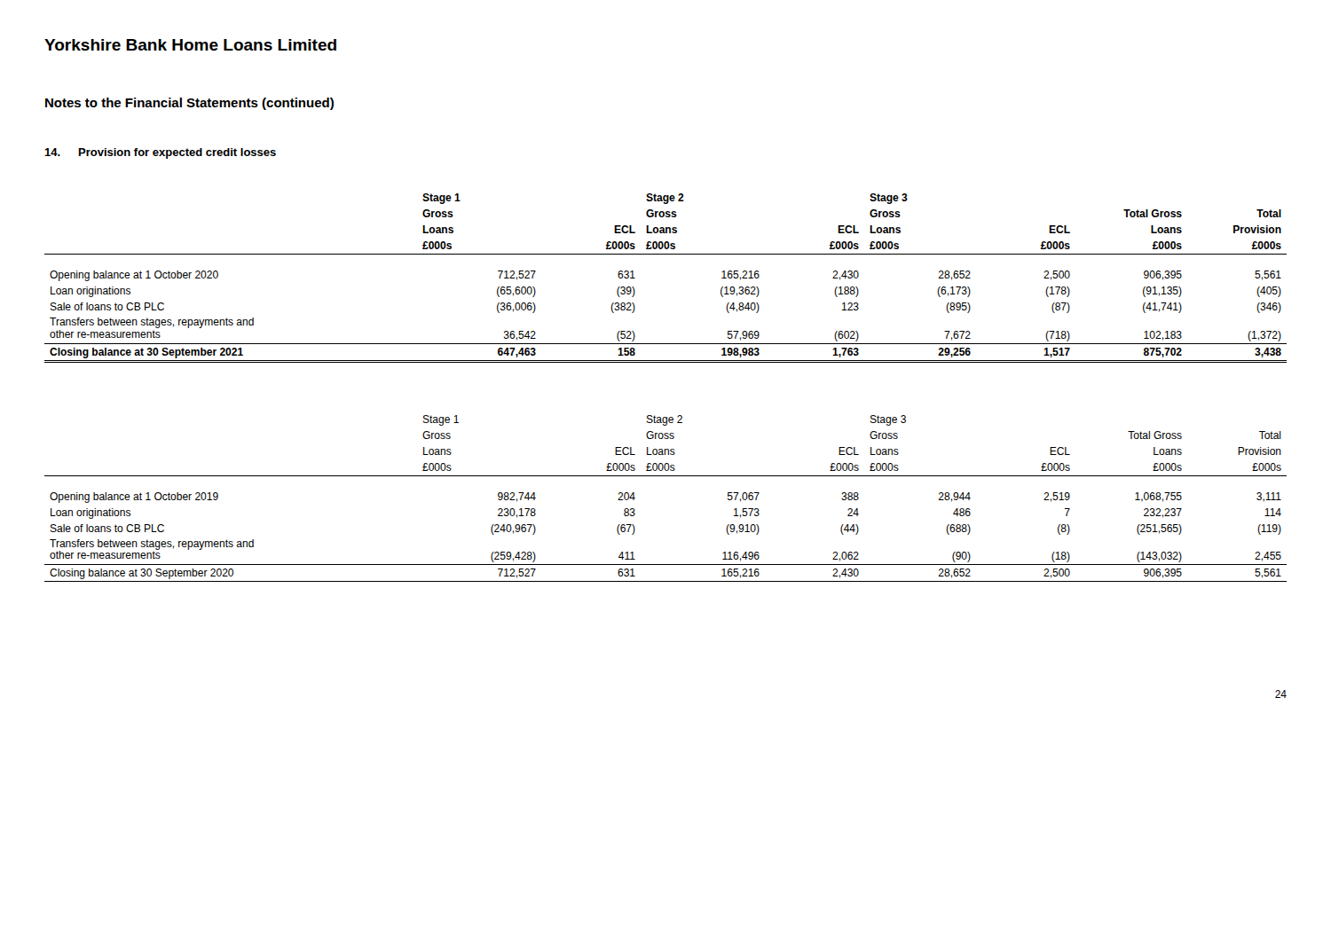Yorkshire Bank Home Loans Limited
Notes to the Financial Statements (continued)
14. Provision for expected credit losses
| | Stage 1 | Stage 2 | Stage 3 | | |
| --- | --- | --- | --- | --- | --- |
| | Gross | | Gross | | Gross | | Total Gross | Total |
| | Loans | ECL | Loans | ECL | Loans | ECL | Loans | Provision |
| | £000s | £000s | £000s | £000s | £000s | £000s | £000s | £000s |
| Opening balance at 1 October 2020 | 712,527 | 631 | 165,216 | 2,430 | 28,652 | 2,500 | 906,395 | 5,561 |
| Loan originations | (65,600) | (39) | (19,362) | (188) | (6,173) | (178) | (91,135) | (405) |
| Sale of loans to CB PLC | (36,006) | (382) | (4,840) | 123 | (895) | (87) | (41,741) | (346) |
| Transfers between stages, repayments and other re-measurements | 36,542 | (52) | 57,969 | (602) | 7,672 | (718) | 102,183 | (1,372) |
| Closing balance at 30 September 2021 | 647,463 | 158 | 198,983 | 1,763 | 29,256 | 1,517 | 875,702 | 3,438 |
| | Stage 1 | Stage 2 | Stage 3 | | |
| --- | --- | --- | --- | --- | --- |
| | Gross | | Gross | | Gross | | Total Gross | Total |
| | Loans | ECL | Loans | ECL | Loans | ECL | Loans | Provision |
| | £000s | £000s | £000s | £000s | £000s | £000s | £000s | £000s |
| Opening balance at 1 October 2019 | 982,744 | 204 | 57,067 | 388 | 28,944 | 2,519 | 1,068,755 | 3,111 |
| Loan originations | 230,178 | 83 | 1,573 | 24 | 486 | 7 | 232,237 | 114 |
| Sale of loans to CB PLC | (240,967) | (67) | (9,910) | (44) | (688) | (8) | (251,565) | (119) |
| Transfers between stages, repayments and other re-measurements | (259,428) | 411 | 116,496 | 2,062 | (90) | (18) | (143,032) | 2,455 |
| Closing balance at 30 September 2020 | 712,527 | 631 | 165,216 | 2,430 | 28,652 | 2,500 | 906,395 | 5,561 |
24